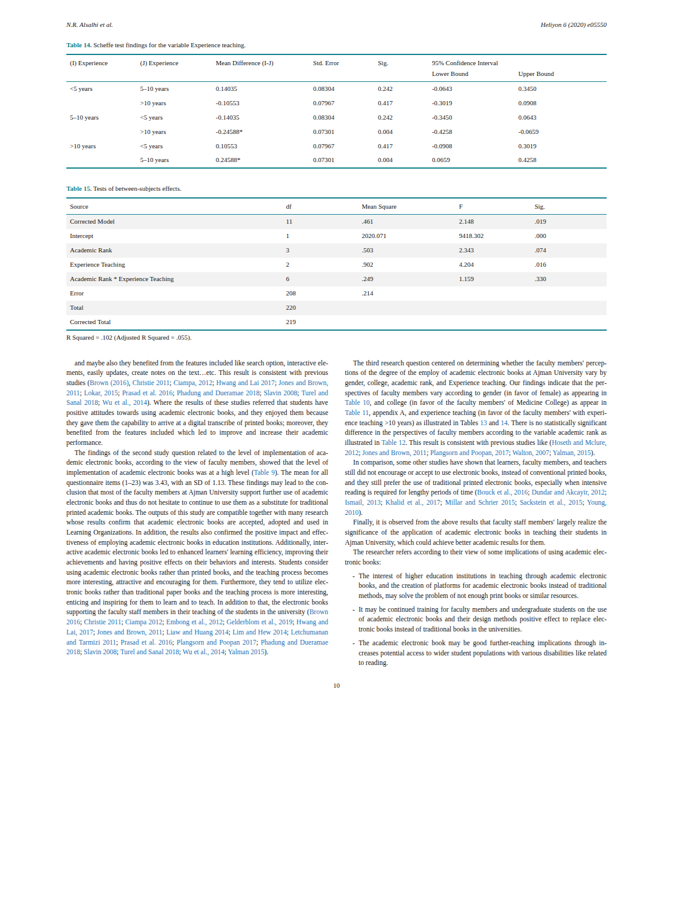N.R. Alsalhi et al.
Heliyon 6 (2020) e05550
Table 14. Scheffe test findings for the variable Experience teaching.
| (I) Experience | (J) Experience | Mean Difference (I-J) | Std. Error | Sig. | 95% Confidence Interval |
| --- | --- | --- | --- | --- | --- |
| | | | | | Lower Bound | Upper Bound |
| <5 years | 5–10 years | 0.14035 | 0.08304 | 0.242 | -0.0643 | 0.3450 |
| | >10 years | -0.10553 | 0.07967 | 0.417 | -0.3019 | 0.0908 |
| 5–10 years | <5 years | -0.14035 | 0.08304 | 0.242 | -0.3450 | 0.0643 |
| | >10 years | -0.24588* | 0.07301 | 0.004 | -0.4258 | -0.0659 |
| >10 years | <5 years | 0.10553 | 0.07967 | 0.417 | -0.0908 | 0.3019 |
| | 5–10 years | 0.24588* | 0.07301 | 0.004 | 0.0659 | 0.4258 |
Table 15. Tests of between-subjects effects.
| Source | df | Mean Square | F | Sig. |
| --- | --- | --- | --- | --- |
| Corrected Model | 11 | .461 | 2.148 | .019 |
| Intercept | 1 | 2020.071 | 9418.302 | .000 |
| Academic Rank | 3 | .503 | 2.343 | .074 |
| Experience Teaching | 2 | .902 | 4.204 | .016 |
| Academic Rank * Experience Teaching | 6 | .249 | 1.159 | .330 |
| Error | 208 | .214 | | |
| Total | 220 | | | |
| Corrected Total | 219 | | | |
R Squared = .102 (Adjusted R Squared = .055).
and maybe also they benefited from the features included like search option, interactive elements, easily updates, create notes on the text…etc. This result is consistent with previous studies (Brown (2016), Christie 2011; Ciampa, 2012; Hwang and Lai 2017; Jones and Brown, 2011; Lokar, 2015; Prasad et al. 2016; Phadung and Dueramae 2018; Slavin 2008; Turel and Sanal 2018; Wu et al., 2014). Where the results of these studies referred that students have positive attitudes towards using academic electronic books, and they enjoyed them because they gave them the capability to arrive at a digital transcribe of printed books; moreover, they benefited from the features included which led to improve and increase their academic performance.
The findings of the second study question related to the level of implementation of academic electronic books, according to the view of faculty members, showed that the level of implementation of academic electronic books was at a high level (Table 9). The mean for all questionnaire items (1–23) was 3.43, with an SD of 1.13. These findings may lead to the conclusion that most of the faculty members at Ajman University support further use of academic electronic books and thus do not hesitate to continue to use them as a substitute for traditional printed academic books. The outputs of this study are compatible together with many research whose results confirm that academic electronic books are accepted, adopted and used in Learning Organizations. In addition, the results also confirmed the positive impact and effectiveness of employing academic electronic books in education institutions. Additionally, interactive academic electronic books led to enhanced learners' learning efficiency, improving their achievements and having positive effects on their behaviors and interests. Students consider using academic electronic books rather than printed books, and the teaching process becomes more interesting, attractive and encouraging for them. Furthermore, they tend to utilize electronic books rather than traditional paper books and the teaching process is more interesting, enticing and inspiring for them to learn and to teach. In addition to that, the electronic books supporting the faculty staff members in their teaching of the students in the university (Brown 2016; Christie 2011; Ciampa 2012; Embong et al., 2012; Gelderblom et al., 2019; Hwang and Lai, 2017; Jones and Brown, 2011; Liaw and Huang 2014; Lim and Hew 2014; Letchumanan and Tarmizi 2011; Prasad et al. 2016; Plangsorn and Poopan 2017; Phadung and Dueramae 2018; Slavin 2008; Turel and Sanal 2018; Wu et al., 2014; Yalman 2015).
The third research question centered on determining whether the faculty members' perceptions of the degree of the employ of academic electronic books at Ajman University vary by gender, college, academic rank, and Experience teaching. Our findings indicate that the perspectives of faculty members vary according to gender (in favor of female) as appearing in Table 10, and college (in favor of the faculty members' of Medicine College) as appear in Table 11, appendix A, and experience teaching (in favor of the faculty members' with experience teaching >10 years) as illustrated in Tables 13 and 14. There is no statistically significant difference in the perspectives of faculty members according to the variable academic rank as illustrated in Table 12. This result is consistent with previous studies like (Hoseth and Mclure, 2012; Jones and Brown, 2011; Plangsorn and Poopan, 2017; Walton, 2007; Yalman, 2015).
In comparison, some other studies have shown that learners, faculty members, and teachers still did not encourage or accept to use electronic books, instead of conventional printed books, and they still prefer the use of traditional printed electronic books, especially when intensive reading is required for lengthy periods of time (Bouck et al., 2016; Dundar and Akcayir, 2012; Ismail, 2013; Khalid et al., 2017; Millar and Schrier 2015; Sackstein et al., 2015; Young, 2010).
Finally, it is observed from the above results that faculty staff members' largely realize the significance of the application of academic electronic books in teaching their students in Ajman University, which could achieve better academic results for them.
The researcher refers according to their view of some implications of using academic electronic books:
The interest of higher education institutions in teaching through academic electronic books, and the creation of platforms for academic electronic books instead of traditional methods, may solve the problem of not enough print books or similar resources.
It may be continued training for faculty members and undergraduate students on the use of academic electronic books and their design methods positive effect to replace electronic books instead of traditional books in the universities.
The academic electronic book may be good further-reaching implications through increases potential access to wider student populations with various disabilities like related to reading.
10